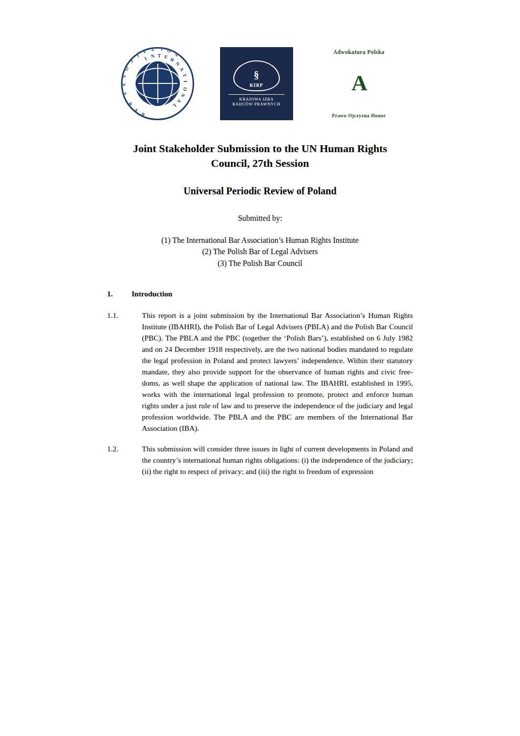I N T E R N A T I O N A L B A R A S S O C I A T I O N
§ KIRP
Krajowa Izba
Radców Prawnych
Adwokatura Polska
A
Prawo Ojczyzna Honor
Joint Stakeholder Submission to the UN Human Rights
Council, 27th Session
Universal Periodic Review of Poland
Submitted by:
(1) The International Bar Association’s Human Rights Institute
(2) The Polish Bar of Legal Advisers
(3) The Polish Bar Council
1. Introduction
1.1. This report is a joint submission by the International Bar Association’s Human Rights Institute (IBAHRI), the Polish Bar of Legal Advisers (PBLA) and the Polish Bar Council (PBC). The PBLA and the PBC (together the ‘Polish Bars’), established on 6 July 1982 and on 24 December 1918 respectively, are the two national bodies mandated to regulate the legal profession in Poland and protect lawyers’ independence. Within their statutory mandate, they also provide support for the observance of human rights and civic freedoms, as well shape the application of national law. The IBAHRI, established in 1995, works with the international legal profession to promote, protect and enforce human rights under a just rule of law and to preserve the independence of the judiciary and legal profession worldwide. The PBLA and the PBC are members of the International Bar Association (IBA).
1.2. This submission will consider three issues in light of current developments in Poland and the country’s international human rights obligations: (i) the independence of the judiciary; (ii) the right to respect of privacy; and (iii) the right to freedom of expression